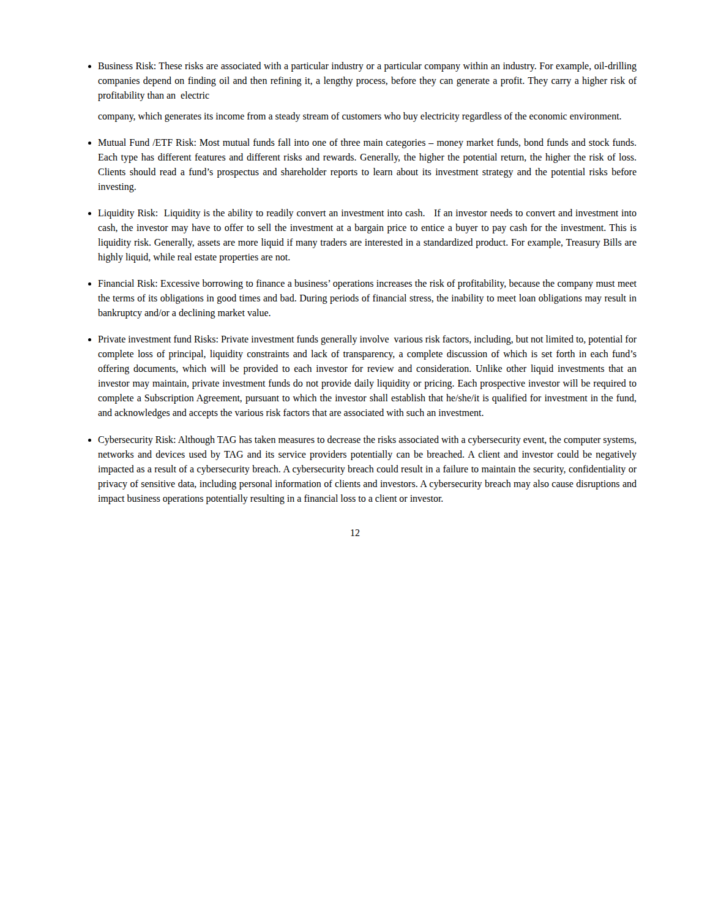Business Risk: These risks are associated with a particular industry or a particular company within an industry. For example, oil-drilling companies depend on finding oil and then refining it, a lengthy process, before they can generate a profit. They carry a higher risk of profitability than an electric
company, which generates its income from a steady stream of customers who buy electricity regardless of the economic environment.
Mutual Fund /ETF Risk: Most mutual funds fall into one of three main categories – money market funds, bond funds and stock funds. Each type has different features and different risks and rewards. Generally, the higher the potential return, the higher the risk of loss. Clients should read a fund’s prospectus and shareholder reports to learn about its investment strategy and the potential risks before investing.
Liquidity Risk: Liquidity is the ability to readily convert an investment into cash. If an investor needs to convert and investment into cash, the investor may have to offer to sell the investment at a bargain price to entice a buyer to pay cash for the investment. This is liquidity risk. Generally, assets are more liquid if many traders are interested in a standardized product. For example, Treasury Bills are highly liquid, while real estate properties are not.
Financial Risk: Excessive borrowing to finance a business’ operations increases the risk of profitability, because the company must meet the terms of its obligations in good times and bad. During periods of financial stress, the inability to meet loan obligations may result in bankruptcy and/or a declining market value.
Private investment fund Risks: Private investment funds generally involve various risk factors, including, but not limited to, potential for complete loss of principal, liquidity constraints and lack of transparency, a complete discussion of which is set forth in each fund’s offering documents, which will be provided to each investor for review and consideration. Unlike other liquid investments that an investor may maintain, private investment funds do not provide daily liquidity or pricing. Each prospective investor will be required to complete a Subscription Agreement, pursuant to which the investor shall establish that he/she/it is qualified for investment in the fund, and acknowledges and accepts the various risk factors that are associated with such an investment.
Cybersecurity Risk: Although TAG has taken measures to decrease the risks associated with a cybersecurity event, the computer systems, networks and devices used by TAG and its service providers potentially can be breached. A client and investor could be negatively impacted as a result of a cybersecurity breach. A cybersecurity breach could result in a failure to maintain the security, confidentiality or privacy of sensitive data, including personal information of clients and investors. A cybersecurity breach may also cause disruptions and impact business operations potentially resulting in a financial loss to a client or investor.
12